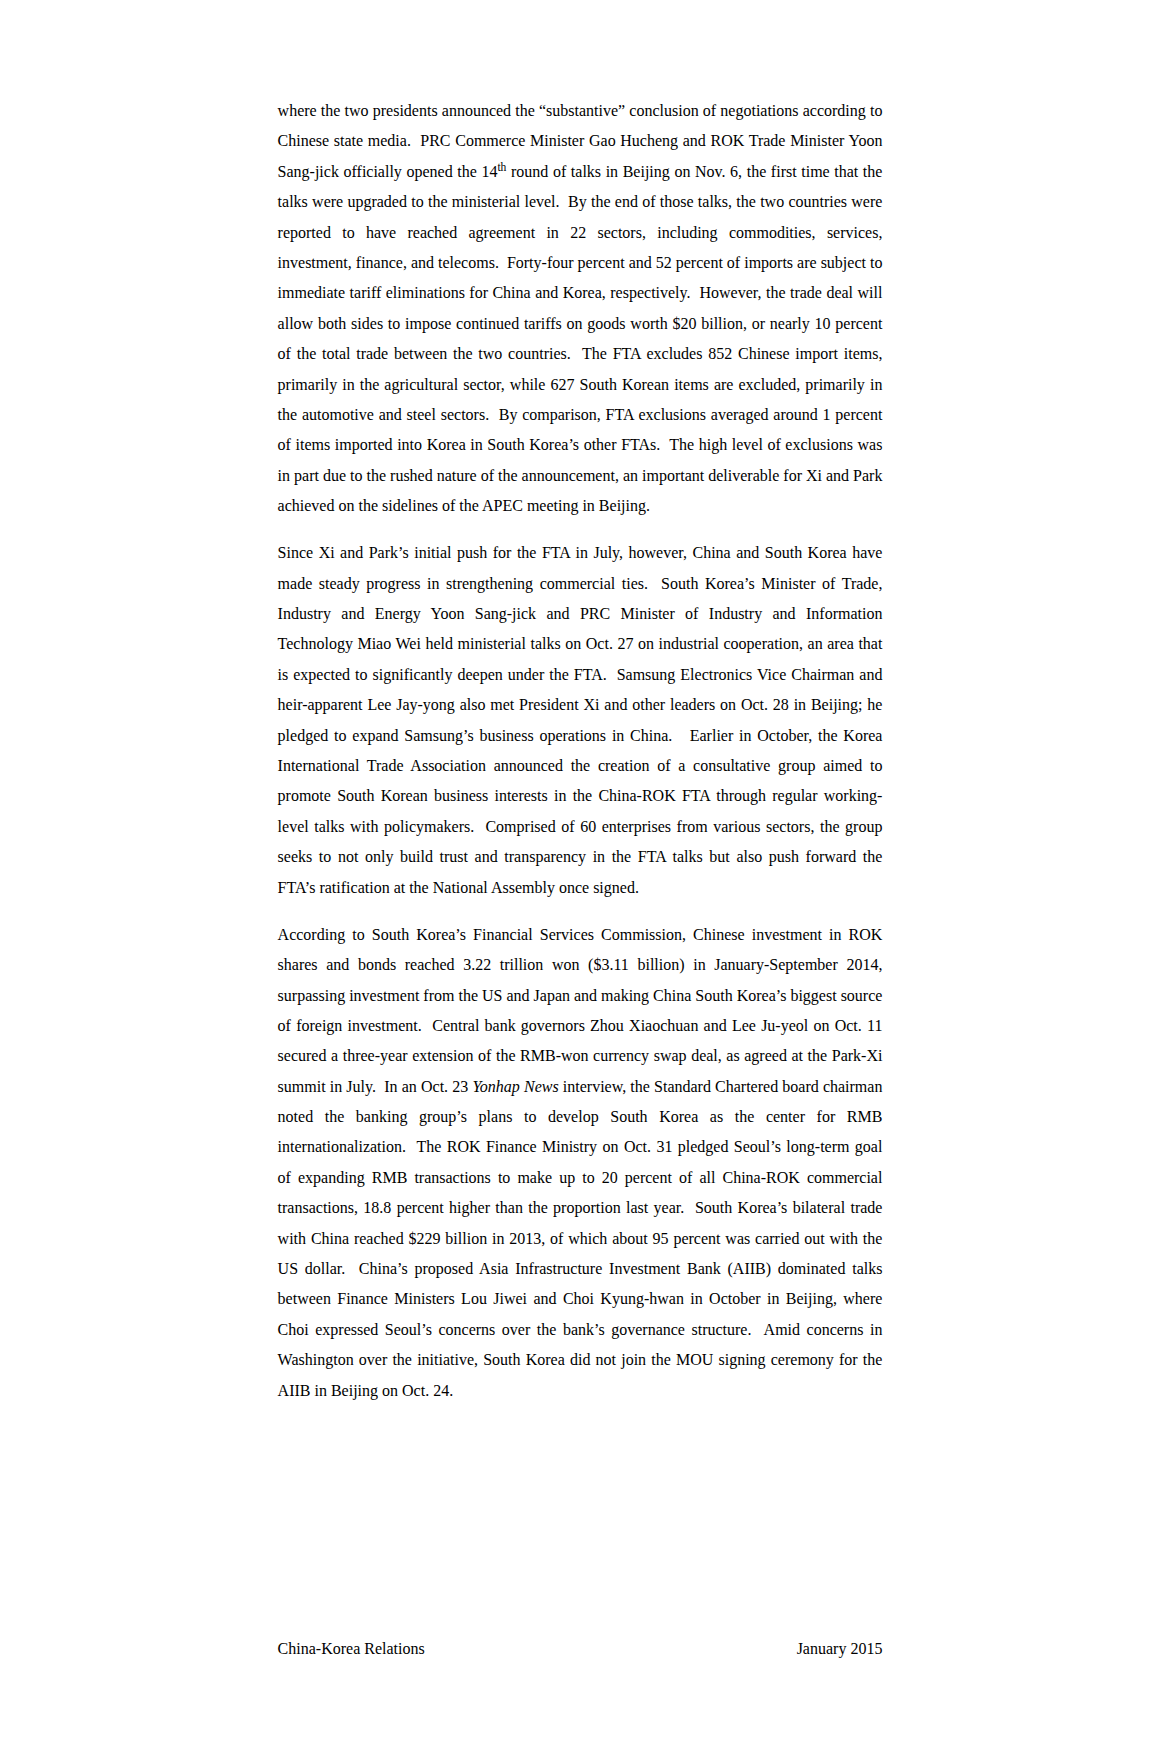where the two presidents announced the “substantive” conclusion of negotiations according to Chinese state media. PRC Commerce Minister Gao Hucheng and ROK Trade Minister Yoon Sang-jick officially opened the 14th round of talks in Beijing on Nov. 6, the first time that the talks were upgraded to the ministerial level. By the end of those talks, the two countries were reported to have reached agreement in 22 sectors, including commodities, services, investment, finance, and telecoms. Forty-four percent and 52 percent of imports are subject to immediate tariff eliminations for China and Korea, respectively. However, the trade deal will allow both sides to impose continued tariffs on goods worth $20 billion, or nearly 10 percent of the total trade between the two countries. The FTA excludes 852 Chinese import items, primarily in the agricultural sector, while 627 South Korean items are excluded, primarily in the automotive and steel sectors. By comparison, FTA exclusions averaged around 1 percent of items imported into Korea in South Korea’s other FTAs. The high level of exclusions was in part due to the rushed nature of the announcement, an important deliverable for Xi and Park achieved on the sidelines of the APEC meeting in Beijing.
Since Xi and Park’s initial push for the FTA in July, however, China and South Korea have made steady progress in strengthening commercial ties. South Korea’s Minister of Trade, Industry and Energy Yoon Sang-jick and PRC Minister of Industry and Information Technology Miao Wei held ministerial talks on Oct. 27 on industrial cooperation, an area that is expected to significantly deepen under the FTA. Samsung Electronics Vice Chairman and heir-apparent Lee Jay-yong also met President Xi and other leaders on Oct. 28 in Beijing; he pledged to expand Samsung’s business operations in China. Earlier in October, the Korea International Trade Association announced the creation of a consultative group aimed to promote South Korean business interests in the China-ROK FTA through regular working-level talks with policymakers. Comprised of 60 enterprises from various sectors, the group seeks to not only build trust and transparency in the FTA talks but also push forward the FTA’s ratification at the National Assembly once signed.
According to South Korea’s Financial Services Commission, Chinese investment in ROK shares and bonds reached 3.22 trillion won ($3.11 billion) in January-September 2014, surpassing investment from the US and Japan and making China South Korea’s biggest source of foreign investment. Central bank governors Zhou Xiaochuan and Lee Ju-yeol on Oct. 11 secured a three-year extension of the RMB-won currency swap deal, as agreed at the Park-Xi summit in July. In an Oct. 23 Yonhap News interview, the Standard Chartered board chairman noted the banking group’s plans to develop South Korea as the center for RMB internationalization. The ROK Finance Ministry on Oct. 31 pledged Seoul’s long-term goal of expanding RMB transactions to make up to 20 percent of all China-ROK commercial transactions, 18.8 percent higher than the proportion last year. South Korea’s bilateral trade with China reached $229 billion in 2013, of which about 95 percent was carried out with the US dollar. China’s proposed Asia Infrastructure Investment Bank (AIIB) dominated talks between Finance Ministers Lou Jiwei and Choi Kyung-hwan in October in Beijing, where Choi expressed Seoul’s concerns over the bank’s governance structure. Amid concerns in Washington over the initiative, South Korea did not join the MOU signing ceremony for the AIIB in Beijing on Oct. 24.
China-Korea Relations January 2015